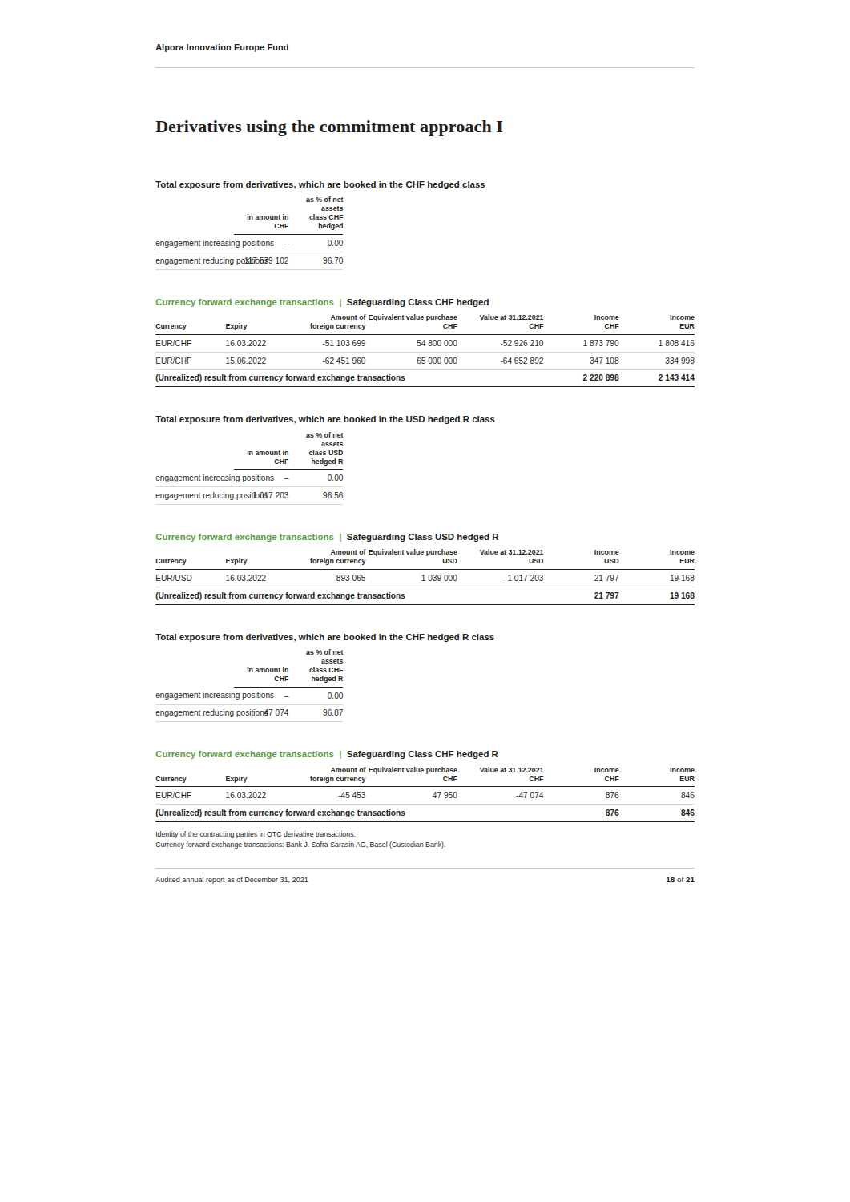Alpora Innovation Europe Fund
Derivatives using the commitment approach I
Total exposure from derivatives, which are booked in the CHF hedged class
| | in amount in CHF | as % of net assets class CHF hedged |
| --- | --- | --- |
| engagement increasing positions | – | 0.00 |
| engagement reducing positions | 117 579 102 | 96.70 |
Currency forward exchange transactions | Safeguarding Class CHF hedged
| Currency | Expiry | Amount of foreign currency | Equivalent value purchase CHF | Value at 31.12.2021 CHF | Income CHF | Income EUR |
| --- | --- | --- | --- | --- | --- | --- |
| EUR/CHF | 16.03.2022 | -51 103 699 | 54 800 000 | -52 926 210 | 1 873 790 | 1 808 416 |
| EUR/CHF | 15.06.2022 | -62 451 960 | 65 000 000 | -64 652 892 | 347 108 | 334 998 |
| (Unrealized) result from currency forward exchange transactions | 2 220 898 | 2 143 414 |
Total exposure from derivatives, which are booked in the USD hedged R class
| | in amount in CHF | as % of net assets class USD hedged R |
| --- | --- | --- |
| engagement increasing positions | – | 0.00 |
| engagement reducing positions | 1 017 203 | 96.56 |
Currency forward exchange transactions | Safeguarding Class USD hedged R
| Currency | Expiry | Amount of foreign currency | Equivalent value purchase USD | Value at 31.12.2021 USD | Income USD | Income EUR |
| --- | --- | --- | --- | --- | --- | --- |
| EUR/USD | 16.03.2022 | -893 065 | 1 039 000 | -1 017 203 | 21 797 | 19 168 |
| (Unrealized) result from currency forward exchange transactions | 21 797 | 19 168 |
Total exposure from derivatives, which are booked in the CHF hedged R class
| | in amount in CHF | as % of net assets class CHF hedged R |
| --- | --- | --- |
| engagement increasing positions | – | 0.00 |
| engagement reducing positions | 47 074 | 96.87 |
Currency forward exchange transactions | Safeguarding Class CHF hedged R
| Currency | Expiry | Amount of foreign currency | Equivalent value purchase CHF | Value at 31.12.2021 CHF | Income CHF | Income EUR |
| --- | --- | --- | --- | --- | --- | --- |
| EUR/CHF | 16.03.2022 | -45 453 | 47 950 | -47 074 | 876 | 846 |
| (Unrealized) result from currency forward exchange transactions | 876 | 846 |
Identity of the contracting parties in OTC derivative transactions:
Currency forward exchange transactions: Bank J. Safra Sarasin AG, Basel (Custodian Bank).
Audited annual report as of December 31, 2021
18 of 21